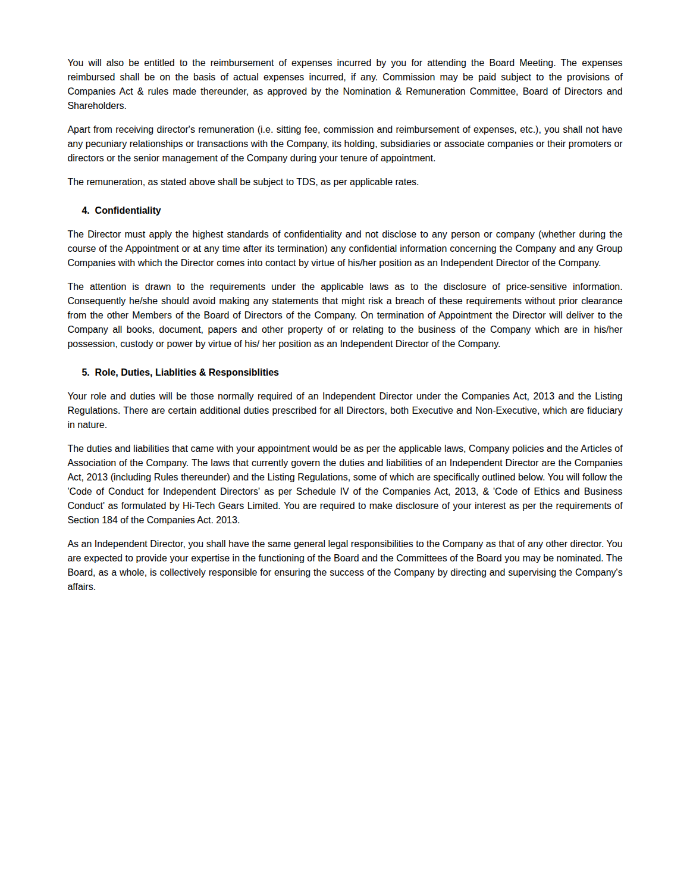You will also be entitled to the reimbursement of expenses incurred by you for attending the Board Meeting. The expenses reimbursed shall be on the basis of actual expenses incurred, if any. Commission may be paid subject to the provisions of Companies Act & rules made thereunder, as approved by the Nomination & Remuneration Committee, Board of Directors and Shareholders.
Apart from receiving director's remuneration (i.e. sitting fee, commission and reimbursement of expenses, etc.), you shall not have any pecuniary relationships or transactions with the Company, its holding, subsidiaries or associate companies or their promoters or directors or the senior management of the Company during your tenure of appointment.
The remuneration, as stated above shall be subject to TDS, as per applicable rates.
4. Confidentiality
The Director must apply the highest standards of confidentiality and not disclose to any person or company (whether during the course of the Appointment or at any time after its termination) any confidential information concerning the Company and any Group Companies with which the Director comes into contact by virtue of his/her position as an Independent Director of the Company.
The attention is drawn to the requirements under the applicable laws as to the disclosure of price-sensitive information. Consequently he/she should avoid making any statements that might risk a breach of these requirements without prior clearance from the other Members of the Board of Directors of the Company. On termination of Appointment the Director will deliver to the Company all books, document, papers and other property of or relating to the business of the Company which are in his/her possession, custody or power by virtue of his/ her position as an Independent Director of the Company.
5. Role, Duties, Liablities & Responsiblities
Your role and duties will be those normally required of an Independent Director under the Companies Act, 2013 and the Listing Regulations. There are certain additional duties prescribed for all Directors, both Executive and Non-Executive, which are fiduciary in nature.
The duties and liabilities that came with your appointment would be as per the applicable laws, Company policies and the Articles of Association of the Company. The laws that currently govern the duties and liabilities of an Independent Director are the Companies Act, 2013 (including Rules thereunder) and the Listing Regulations, some of which are specifically outlined below. You will follow the 'Code of Conduct for Independent Directors' as per Schedule IV of the Companies Act, 2013, & 'Code of Ethics and Business Conduct' as formulated by Hi-Tech Gears Limited. You are required to make disclosure of your interest as per the requirements of Section 184 of the Companies Act. 2013.
As an Independent Director, you shall have the same general legal responsibilities to the Company as that of any other director. You are expected to provide your expertise in the functioning of the Board and the Committees of the Board you may be nominated. The Board, as a whole, is collectively responsible for ensuring the success of the Company by directing and supervising the Company's affairs.